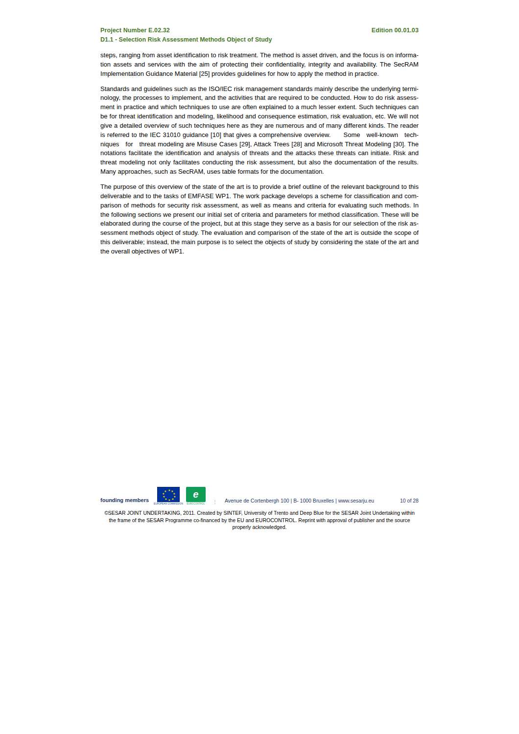Project Number E.02.32
Edition 00.01.03
D1.1 - Selection Risk Assessment Methods Object of Study
steps, ranging from asset identification to risk treatment. The method is asset driven, and the focus is on information assets and services with the aim of protecting their confidentiality, integrity and availability. The SecRAM Implementation Guidance Material [25] provides guidelines for how to apply the method in practice.
Standards and guidelines such as the ISO/IEC risk management standards mainly describe the underlying terminology, the processes to implement, and the activities that are required to be conducted. How to do risk assessment in practice and which techniques to use are often explained to a much lesser extent. Such techniques can be for threat identification and modeling, likelihood and consequence estimation, risk evaluation, etc. We will not give a detailed overview of such techniques here as they are numerous and of many different kinds. The reader is referred to the IEC 31010 guidance [10] that gives a comprehensive overview. Some well-known techniques for threat modeling are Misuse Cases [29], Attack Trees [28] and Microsoft Threat Modeling [30]. The notations facilitate the identification and analysis of threats and the attacks these threats can initiate. Risk and threat modeling not only facilitates conducting the risk assessment, but also the documentation of the results. Many approaches, such as SecRAM, uses table formats for the documentation.
The purpose of this overview of the state of the art is to provide a brief outline of the relevant background to this deliverable and to the tasks of EMFASE WP1. The work package develops a scheme for classification and comparison of methods for security risk assessment, as well as means and criteria for evaluating such methods. In the following sections we present our initial set of criteria and parameters for method classification. These will be elaborated during the course of the project, but at this stage they serve as a basis for our selection of the risk assessment methods object of study. The evaluation and comparison of the state of the art is outside the scope of this deliverable; instead, the main purpose is to select the objects of study by considering the state of the art and the overall objectives of WP1.
founding members
★ ★ ★ ★ ★ ★ ★ ★ ★ ★
EUROPEAN COMMISSION
e
EUROCONTROL
⋮
Avenue de Cortenbergh 100 | B- 1000 Bruxelles | www.sesarju.eu
10 of 28
©SESAR JOINT UNDERTAKING, 2011. Created by SINTEF, University of Trento and Deep Blue for the SESAR Joint Undertaking within the frame of the SESAR Programme co-financed by the EU and EUROCONTROL. Reprint with approval of publisher and the source properly acknowledged.